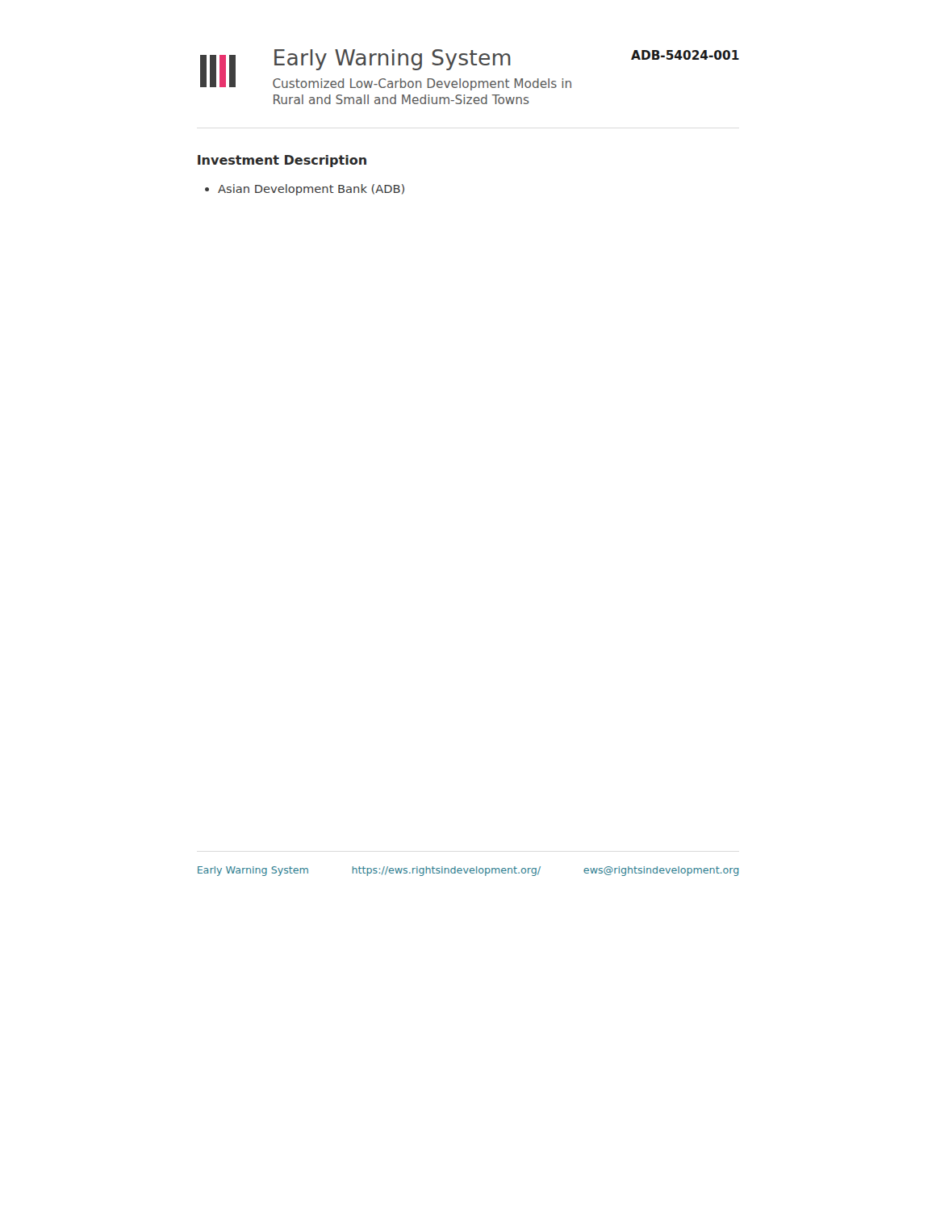Early Warning System
Customized Low-Carbon Development Models in Rural and Small and Medium-Sized Towns
ADB-54024-001
Investment Description
Asian Development Bank (ADB)
Early Warning System
https://ews.rightsindevelopment.org/
ews@rightsindevelopment.org